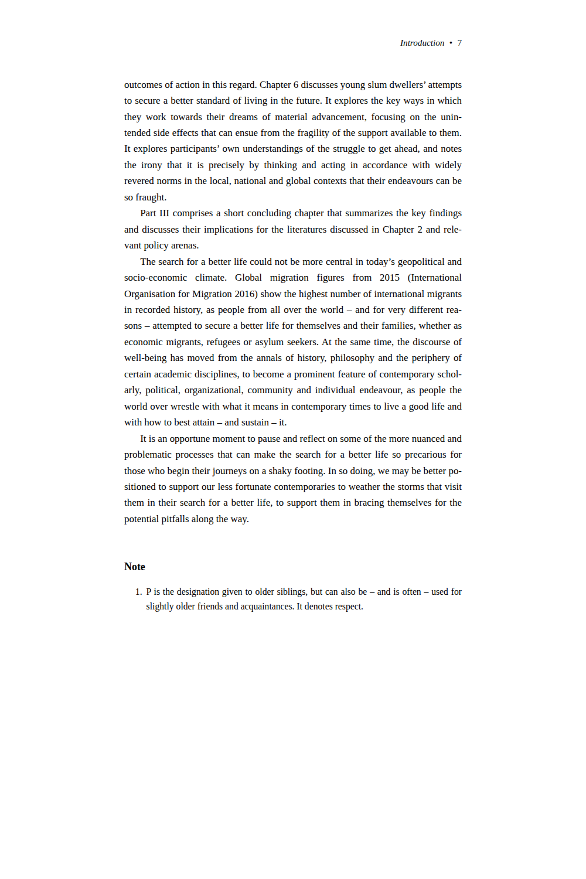Introduction•7
outcomes of action in this regard. Chapter 6 discusses young slum dwellers’ attempts to secure a better standard of living in the future. It explores the key ways in which they work towards their dreams of material advancement, focusing on the unintended side effects that can ensue from the fragility of the support available to them. It explores participants’ own understandings of the struggle to get ahead, and notes the irony that it is precisely by thinking and acting in accordance with widely revered norms in the local, national and global contexts that their endeavours can be so fraught.
Part III comprises a short concluding chapter that summarizes the key findings and discusses their implications for the literatures discussed in Chapter 2 and relevant policy arenas.
The search for a better life could not be more central in today’s geopolitical and socio-economic climate. Global migration figures from 2015 (International Organisation for Migration 2016) show the highest number of international migrants in recorded history, as people from all over the world – and for very different reasons – attempted to secure a better life for themselves and their families, whether as economic migrants, refugees or asylum seekers. At the same time, the discourse of well-being has moved from the annals of history, philosophy and the periphery of certain academic disciplines, to become a prominent feature of contemporary scholarly, political, organizational, community and individual endeavour, as people the world over wrestle with what it means in contemporary times to live a good life and with how to best attain – and sustain – it.
It is an opportune moment to pause and reflect on some of the more nuanced and problematic processes that can make the search for a better life so precarious for those who begin their journeys on a shaky footing. In so doing, we may be better positioned to support our less fortunate contemporaries to weather the storms that visit them in their search for a better life, to support them in bracing themselves for the potential pitfalls along the way.
Note
P is the designation given to older siblings, but can also be – and is often – used for slightly older friends and acquaintances. It denotes respect.